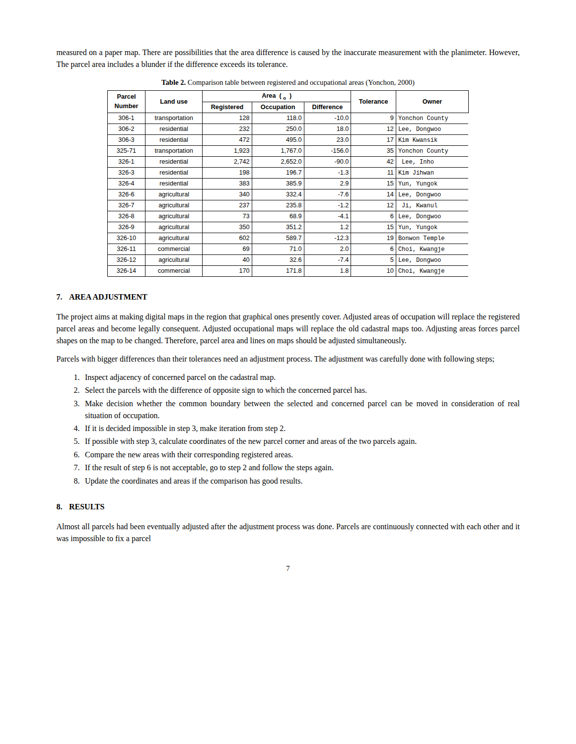measured on a paper map. There are possibilities that the area difference is caused by the inaccurate measurement with the planimeter. However, The parcel area includes a blunder if the difference exceeds its tolerance.
Table 2. Comparison table between registered and occupational areas (Yonchon, 2000)
| Parcel Number | Land use | Area ( o ) | Tolerance | Owner |
| --- | --- | --- | --- | --- |
| Registered | Occupation | Difference |
| 306-1 | transportation | 128 | 118.0 | -10.0 | 9 | Yonchon County |
| 306-2 | residential | 232 | 250.0 | 18.0 | 12 | Lee, Dongwoo |
| 306-3 | residential | 472 | 495.0 | 23.0 | 17 | Kim Kwansik |
| 325-71 | transportation | 1,923 | 1,767.0 | -156.0 | 35 | Yonchon County |
| 326-1 | residential | 2,742 | 2,652.0 | -90.0 | 42 | Lee, Inho |
| 326-3 | residential | 198 | 196.7 | -1.3 | 11 | Kim Jihwan |
| 326-4 | residential | 383 | 385.9 | 2.9 | 15 | Yun, Yungok |
| 326-6 | agricultural | 340 | 332.4 | -7.6 | 14 | Lee, Dongwoo |
| 326-7 | agricultural | 237 | 235.8 | -1.2 | 12 | Ji, Kwanul |
| 326-8 | agricultural | 73 | 68.9 | -4.1 | 6 | Lee, Dongwoo |
| 326-9 | agricultural | 350 | 351.2 | 1.2 | 15 | Yun, Yungok |
| 326-10 | agricultural | 602 | 589.7 | -12.3 | 19 | Bonwon Temple |
| 326-11 | commercial | 69 | 71.0 | 2.0 | 6 | Choi, Kwangje |
| 326-12 | agricultural | 40 | 32.6 | -7.4 | 5 | Lee, Dongwoo |
| 326-14 | commercial | 170 | 171.8 | 1.8 | 10 | Choi, Kwangje |
7. AREA ADJUSTMENT
The project aims at making digital maps in the region that graphical ones presently cover. Adjusted areas of occupation will replace the registered parcel areas and become legally consequent. Adjusted occupational maps will replace the old cadastral maps too. Adjusting areas forces parcel shapes on the map to be changed. Therefore, parcel area and lines on maps should be adjusted simultaneously.
Parcels with bigger differences than their tolerances need an adjustment process. The adjustment was carefully done with following steps;
Inspect adjacency of concerned parcel on the cadastral map.
Select the parcels with the difference of opposite sign to which the concerned parcel has.
Make decision whether the common boundary between the selected and concerned parcel can be moved in consideration of real situation of occupation.
If it is decided impossible in step 3, make iteration from step 2.
If possible with step 3, calculate coordinates of the new parcel corner and areas of the two parcels again.
Compare the new areas with their corresponding registered areas.
If the result of step 6 is not acceptable, go to step 2 and follow the steps again.
Update the coordinates and areas if the comparison has good results.
8. RESULTS
Almost all parcels had been eventually adjusted after the adjustment process was done. Parcels are continuously connected with each other and it was impossible to fix a parcel
7